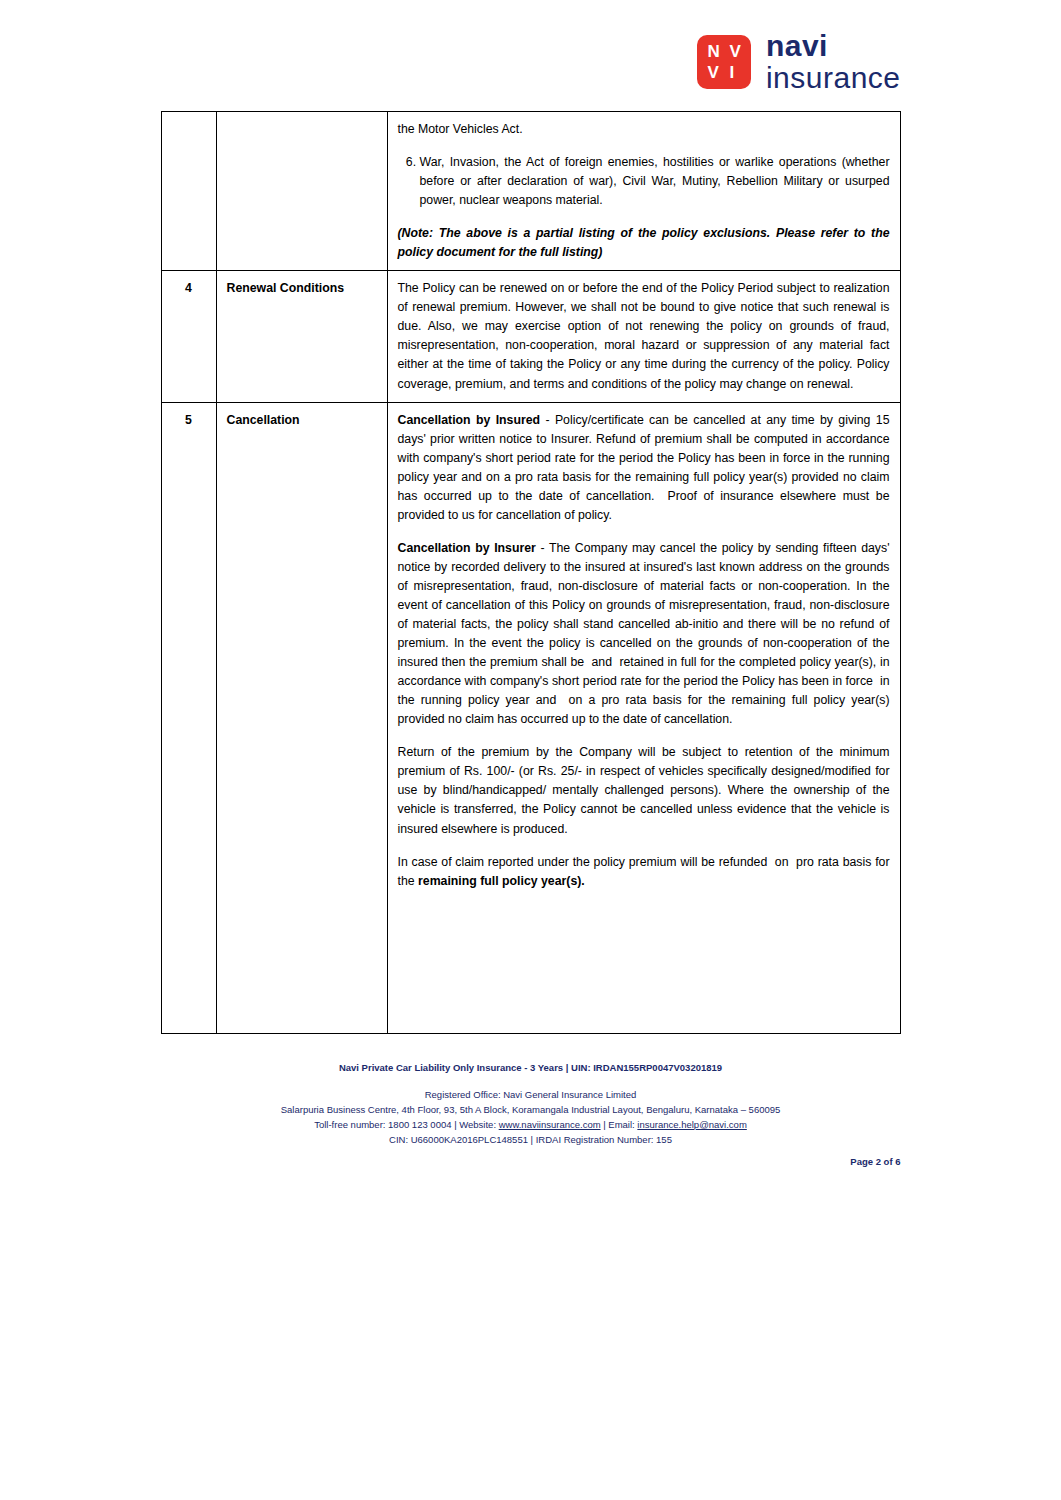N V V I
navi
insurance
| | | the Motor Vehicles Act. War, Invasion, the Act of foreign enemies, hostilities or warlike operations (whether before or after declaration of war), Civil War, Mutiny, Rebellion Military or usurped power, nuclear weapons material. (Note: The above is a partial listing of the policy exclusions. Please refer to the policy document for the full listing) |
| 4 | Renewal Conditions | The Policy can be renewed on or before the end of the Policy Period subject to realization of renewal premium. However, we shall not be bound to give notice that such renewal is due. Also, we may exercise option of not renewing the policy on grounds of fraud, misrepresentation, non-cooperation, moral hazard or suppression of any material fact either at the time of taking the Policy or any time during the currency of the policy. Policy coverage, premium, and terms and conditions of the policy may change on renewal. |
| 5 | Cancellation | Cancellation by Insured - Policy/certificate can be cancelled at any time by giving 15 days' prior written notice to Insurer. Refund of premium shall be computed in accordance with company's short period rate for the period the Policy has been in force in the running policy year and on a pro rata basis for the remaining full policy year(s) provided no claim has occurred up to the date of cancellation. Proof of insurance elsewhere must be provided to us for cancellation of policy. Cancellation by Insurer - The Company may cancel the policy by sending fifteen days' notice by recorded delivery to the insured at insured's last known address on the grounds of misrepresentation, fraud, non-disclosure of material facts or non-cooperation. In the event of cancellation of this Policy on grounds of misrepresentation, fraud, non-disclosure of material facts, the policy shall stand cancelled ab-initio and there will be no refund of premium. In the event the policy is cancelled on the grounds of non-cooperation of the insured then the premium shall be and retained in full for the completed policy year(s), in accordance with company's short period rate for the period the Policy has been in force in the running policy year and on a pro rata basis for the remaining full policy year(s) provided no claim has occurred up to the date of cancellation. Return of the premium by the Company will be subject to retention of the minimum premium of Rs. 100/- (or Rs. 25/- in respect of vehicles specifically designed/modified for use by blind/handicapped/ mentally challenged persons). Where the ownership of the vehicle is transferred, the Policy cannot be cancelled unless evidence that the vehicle is insured elsewhere is produced. In case of claim reported under the policy premium will be refunded on pro rata basis for the remaining full policy year(s). |
Navi Private Car Liability Only Insurance - 3 Years | UIN: IRDAN155RP0047V03201819
Registered Office: Navi General Insurance Limited
Salarpuria Business Centre, 4th Floor, 93, 5th A Block, Koramangala Industrial Layout, Bengaluru, Karnataka – 560095
Toll-free number: 1800 123 0004 | Website: www.naviinsurance.com | Email: insurance.help@navi.com
CIN: U66000KA2016PLC148551 | IRDAI Registration Number: 155
Page 2 of 6